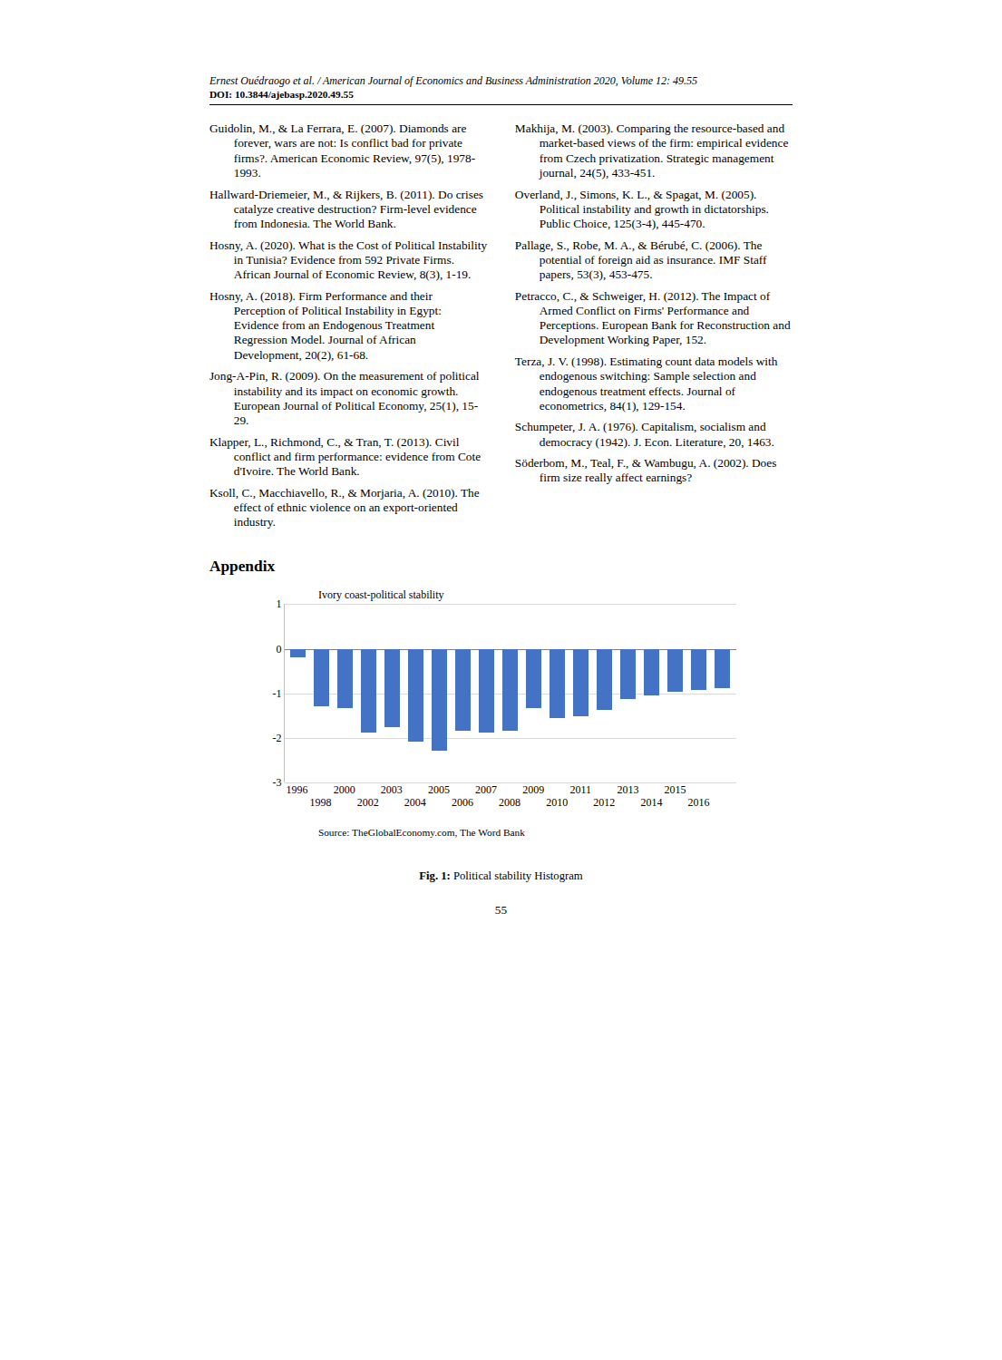Ernest Ouédraogo et al. / American Journal of Economics and Business Administration 2020, Volume 12: 49.55
DOI: 10.3844/ajebasp.2020.49.55
Guidolin, M., & La Ferrara, E. (2007). Diamonds are forever, wars are not: Is conflict bad for private firms?. American Economic Review, 97(5), 1978-1993.
Hallward-Driemeier, M., & Rijkers, B. (2011). Do crises catalyze creative destruction? Firm-level evidence from Indonesia. The World Bank.
Hosny, A. (2020). What is the Cost of Political Instability in Tunisia? Evidence from 592 Private Firms. African Journal of Economic Review, 8(3), 1-19.
Hosny, A. (2018). Firm Performance and their Perception of Political Instability in Egypt: Evidence from an Endogenous Treatment Regression Model. Journal of African Development, 20(2), 61-68.
Jong-A-Pin, R. (2009). On the measurement of political instability and its impact on economic growth. European Journal of Political Economy, 25(1), 15-29.
Klapper, L., Richmond, C., & Tran, T. (2013). Civil conflict and firm performance: evidence from Cote d'Ivoire. The World Bank.
Ksoll, C., Macchiavello, R., & Morjaria, A. (2010). The effect of ethnic violence on an export-oriented industry.
Makhija, M. (2003). Comparing the resource-based and market-based views of the firm: empirical evidence from Czech privatization. Strategic management journal, 24(5), 433-451.
Overland, J., Simons, K. L., & Spagat, M. (2005). Political instability and growth in dictatorships. Public Choice, 125(3-4), 445-470.
Pallage, S., Robe, M. A., & Bérubé, C. (2006). The potential of foreign aid as insurance. IMF Staff papers, 53(3), 453-475.
Petracco, C., & Schweiger, H. (2012). The Impact of Armed Conflict on Firms' Performance and Perceptions. European Bank for Reconstruction and Development Working Paper, 152.
Terza, J. V. (1998). Estimating count data models with endogenous switching: Sample selection and endogenous treatment effects. Journal of econometrics, 84(1), 129-154.
Schumpeter, J. A. (1976). Capitalism, socialism and democracy (1942). J. Econ. Literature, 20, 1463.
Söderbom, M., Teal, F., & Wambugu, A. (2002). Does firm size really affect earnings?
Appendix
Ivory coast-political stability
1 0 -1 -2 -3
1996
2000
2003
2005
2007
2009
2011
2013
2015
1998
2002
2004
2006
2008
2010
2012
2014
2016
Source: TheGlobalEconomy.com, The Word Bank
Fig. 1: Political stability Histogram
55